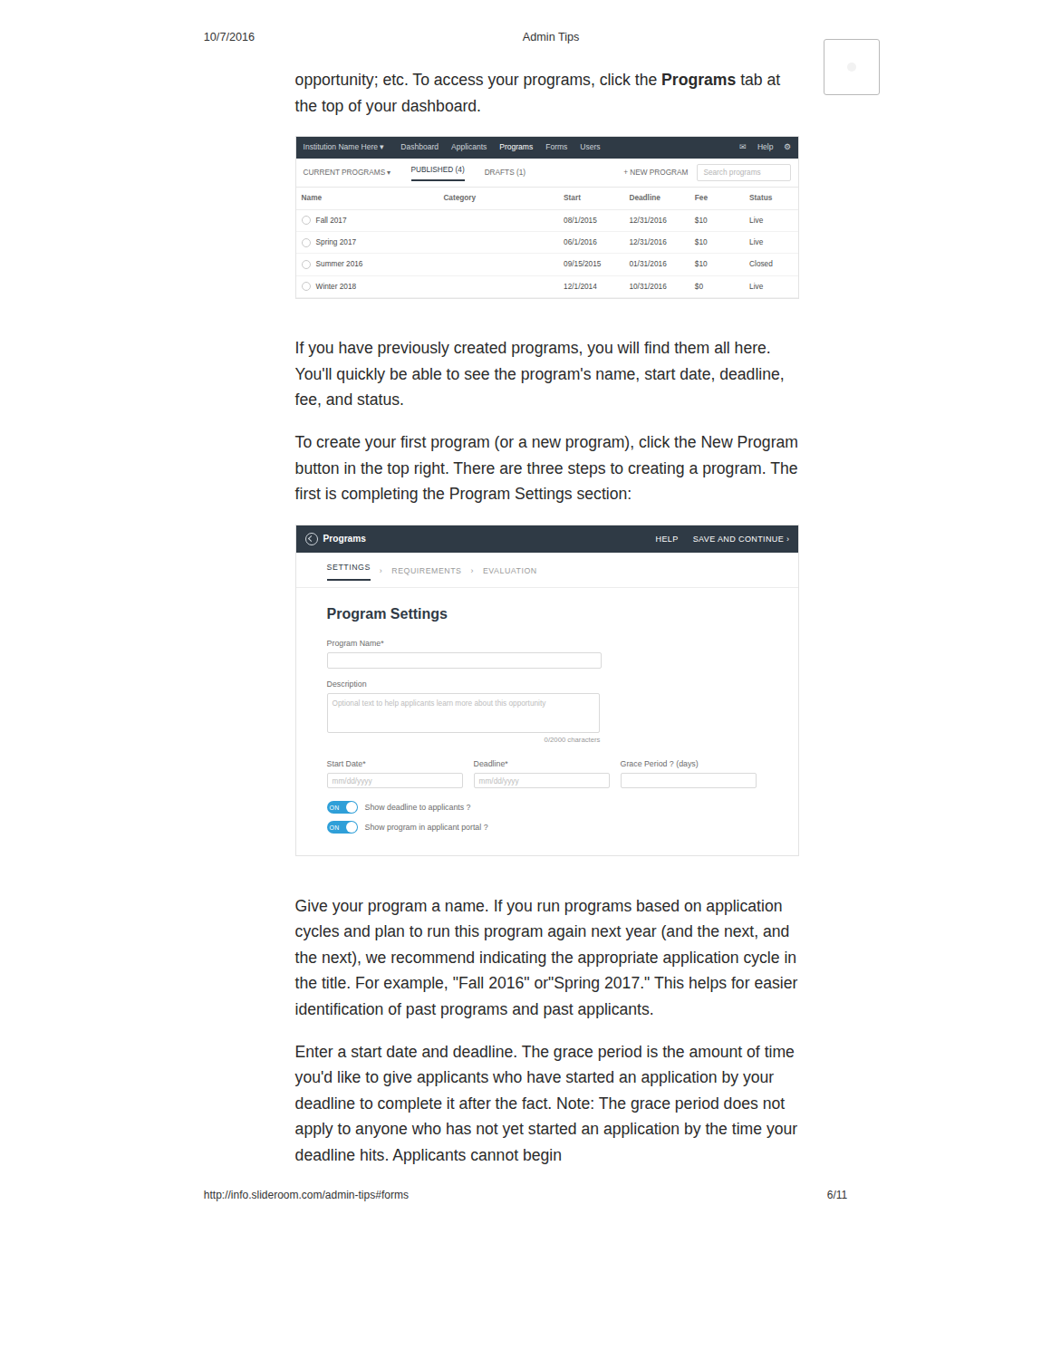10/7/2016
Admin Tips
opportunity; etc. To access your programs, click the Programs tab at the top of your dashboard.
Institution Name Here ▾
Dashboard Applicants Programs Forms Users
✉ Help ⚙
CURRENT PROGRAMS ▾ PUBLISHED (4) DRAFTS (1)
+ NEW PROGRAM Search programs
| Name | Category | Start | Deadline | Fee | Status |
| --- | --- | --- | --- | --- | --- |
| Fall 2017 | | 08/1/2015 | 12/31/2016 | $10 | Live |
| Spring 2017 | | 06/1/2016 | 12/31/2016 | $10 | Live |
| Summer 2016 | | 09/15/2015 | 01/31/2016 | $10 | Closed |
| Winter 2018 | | 12/1/2014 | 10/31/2016 | $0 | Live |
If you have previously created programs, you will find them all here. You'll quickly be able to see the program's name, start date, deadline, fee, and status.
To create your first program (or a new program), click the New Program button in the top right. There are three steps to creating a program. The first is completing the Program Settings section:
Programs
HELP SAVE AND CONTINUE ›
SETTINGS › REQUIREMENTS › EVALUATION
Program Settings
Program Name*
Description
Optional text to help applicants learn more about this opportunity
0/2000 characters
Start Date*
mm/dd/yyyy
Deadline*
mm/dd/yyyy
Grace Period ? (days)
ON Show deadline to applicants ?
ON Show program in applicant portal ?
Give your program a name. If you run programs based on application cycles and plan to run this program again next year (and the next, and the next), we recommend indicating the appropriate application cycle in the title. For example, "Fall 2016" or"Spring 2017." This helps for easier identification of past programs and past applicants.
Enter a start date and deadline. The grace period is the amount of time you'd like to give applicants who have started an application by your deadline to complete it after the fact. Note: The grace period does not apply to anyone who has not yet started an application by the time your deadline hits. Applicants cannot begin
http://info.slideroom.com/admin-tips#forms
6/11